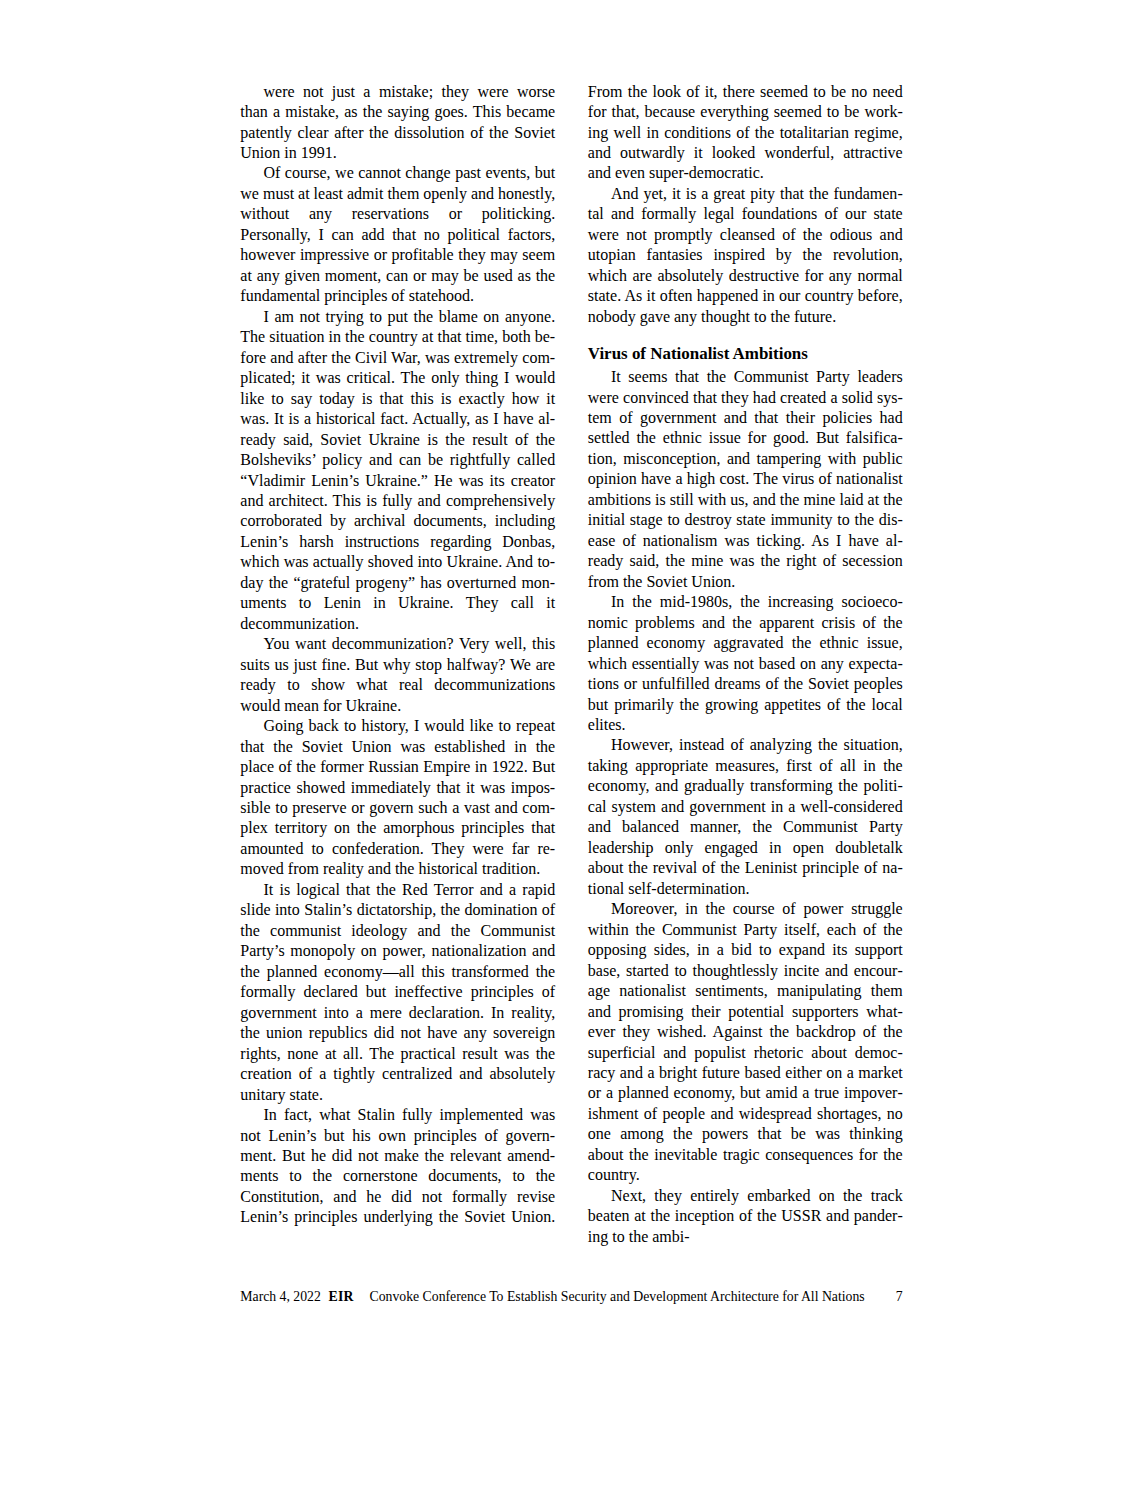were not just a mistake; they were worse than a mistake, as the saying goes. This became patently clear after the dissolution of the Soviet Union in 1991.
Of course, we cannot change past events, but we must at least admit them openly and honestly, without any reservations or politicking. Personally, I can add that no political factors, however impressive or profitable they may seem at any given moment, can or may be used as the fundamental principles of statehood.
I am not trying to put the blame on anyone. The situation in the country at that time, both before and after the Civil War, was extremely complicated; it was critical. The only thing I would like to say today is that this is exactly how it was. It is a historical fact. Actually, as I have already said, Soviet Ukraine is the result of the Bolsheviks’ policy and can be rightfully called “Vladimir Lenin’s Ukraine.” He was its creator and architect. This is fully and comprehensively corroborated by archival documents, including Lenin’s harsh instructions regarding Donbas, which was actually shoved into Ukraine. And today the “grateful progeny” has overturned monuments to Lenin in Ukraine. They call it decommunization.
You want decommunization? Very well, this suits us just fine. But why stop halfway? We are ready to show what real decommunizations would mean for Ukraine.
Going back to history, I would like to repeat that the Soviet Union was established in the place of the former Russian Empire in 1922. But practice showed immediately that it was impossible to preserve or govern such a vast and complex territory on the amorphous principles that amounted to confederation. They were far removed from reality and the historical tradition.
It is logical that the Red Terror and a rapid slide into Stalin’s dictatorship, the domination of the communist ideology and the Communist Party’s monopoly on power, nationalization and the planned economy—all this transformed the formally declared but ineffective principles of government into a mere declaration. In reality, the union republics did not have any sovereign rights, none at all. The practical result was the creation of a tightly centralized and absolutely unitary state.
In fact, what Stalin fully implemented was not Lenin’s but his own principles of government. But he did not make the relevant amendments to the cornerstone documents, to the Constitution, and he did not formally revise Lenin’s principles underlying the Soviet Union. From the look of it, there seemed to be no need for that, because everything seemed to be working well in conditions of the totalitarian regime, and outwardly it looked wonderful, attractive and even super-democratic.
And yet, it is a great pity that the fundamental and formally legal foundations of our state were not promptly cleansed of the odious and utopian fantasies inspired by the revolution, which are absolutely destructive for any normal state. As it often happened in our country before, nobody gave any thought to the future.
Virus of Nationalist Ambitions
It seems that the Communist Party leaders were convinced that they had created a solid system of government and that their policies had settled the ethnic issue for good. But falsification, misconception, and tampering with public opinion have a high cost. The virus of nationalist ambitions is still with us, and the mine laid at the initial stage to destroy state immunity to the disease of nationalism was ticking. As I have already said, the mine was the right of secession from the Soviet Union.
In the mid-1980s, the increasing socioeconomic problems and the apparent crisis of the planned economy aggravated the ethnic issue, which essentially was not based on any expectations or unfulfilled dreams of the Soviet peoples but primarily the growing appetites of the local elites.
However, instead of analyzing the situation, taking appropriate measures, first of all in the economy, and gradually transforming the political system and government in a well-considered and balanced manner, the Communist Party leadership only engaged in open doubletalk about the revival of the Leninist principle of national self-determination.
Moreover, in the course of power struggle within the Communist Party itself, each of the opposing sides, in a bid to expand its support base, started to thoughtlessly incite and encourage nationalist sentiments, manipulating them and promising their potential supporters whatever they wished. Against the backdrop of the superficial and populist rhetoric about democracy and a bright future based either on a market or a planned economy, but amid a true impoverishment of people and widespread shortages, no one among the powers that be was thinking about the inevitable tragic consequences for the country.
Next, they entirely embarked on the track beaten at the inception of the USSR and pandering to the ambi-
March 4, 2022 EIR Convoke Conference To Establish Security and Development Architecture for All Nations 7